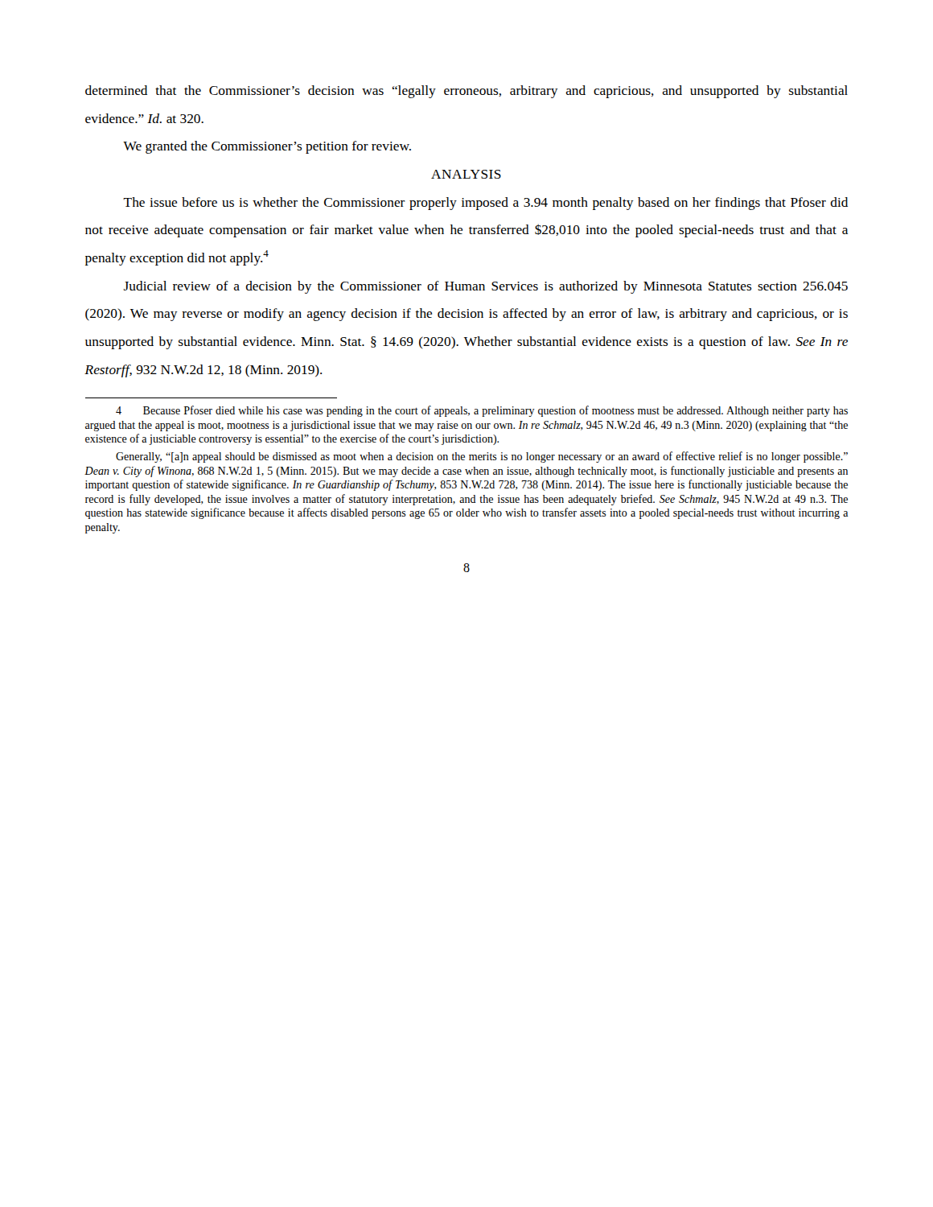determined that the Commissioner’s decision was “legally erroneous, arbitrary and capricious, and unsupported by substantial evidence.” Id. at 320.
We granted the Commissioner’s petition for review.
ANALYSIS
The issue before us is whether the Commissioner properly imposed a 3.94 month penalty based on her findings that Pfoser did not receive adequate compensation or fair market value when he transferred $28,010 into the pooled special-needs trust and that a penalty exception did not apply.4
Judicial review of a decision by the Commissioner of Human Services is authorized by Minnesota Statutes section 256.045 (2020). We may reverse or modify an agency decision if the decision is affected by an error of law, is arbitrary and capricious, or is unsupported by substantial evidence. Minn. Stat. § 14.69 (2020). Whether substantial evidence exists is a question of law. See In re Restorff, 932 N.W.2d 12, 18 (Minn. 2019).
4 Because Pfoser died while his case was pending in the court of appeals, a preliminary question of mootness must be addressed. Although neither party has argued that the appeal is moot, mootness is a jurisdictional issue that we may raise on our own. In re Schmalz, 945 N.W.2d 46, 49 n.3 (Minn. 2020) (explaining that “the existence of a justiciable controversy is essential” to the exercise of the court’s jurisdiction).
Generally, “[a]n appeal should be dismissed as moot when a decision on the merits is no longer necessary or an award of effective relief is no longer possible.” Dean v. City of Winona, 868 N.W.2d 1, 5 (Minn. 2015). But we may decide a case when an issue, although technically moot, is functionally justiciable and presents an important question of statewide significance. In re Guardianship of Tschumy, 853 N.W.2d 728, 738 (Minn. 2014). The issue here is functionally justiciable because the record is fully developed, the issue involves a matter of statutory interpretation, and the issue has been adequately briefed. See Schmalz, 945 N.W.2d at 49 n.3. The question has statewide significance because it affects disabled persons age 65 or older who wish to transfer assets into a pooled special-needs trust without incurring a penalty.
8